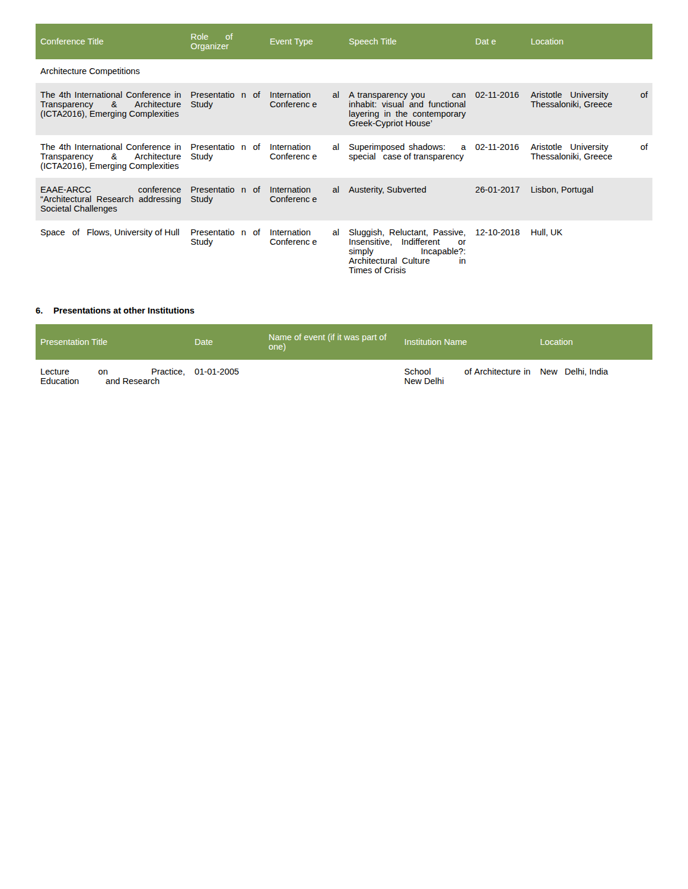| Conference Title | Role of Organizer | Event Type | Speech Title | Dat e | Location |
| --- | --- | --- | --- | --- | --- |
| Architecture Competitions | | | | | |
| The 4th International Conference in Transparency & Architecture (ICTA2016), Emerging Complexities | Presentatio n of Study | Internation al Conferenc e | A transparency you can inhabit: visual and functional layering in the contemporary Greek-Cypriot House’ | 02-11-2016 | Aristotle University of Thessaloniki, Greece |
| The 4th International Conference in Transparency & Architecture (ICTA2016), Emerging Complexities | Presentatio n of Study | Internation al Conferenc e | Superimposed shadows: a special case of transparency | 02-11-2016 | Aristotle University of Thessaloniki, Greece |
| EAAE-ARCC conference “Architectural Research addressing Societal Challenges | Presentatio n of Study | Internation al Conferenc e | Austerity, Subverted | 26-01-2017 | Lisbon, Portugal |
| Space of Flows, University of Hull | Presentatio n of Study | Internation al Conferenc e | Sluggish, Reluctant, Passive, Insensitive, Indifferent or simply Incapable?: Architectural Culture in Times of Crisis | 12-10-2018 | Hull, UK |
6. Presentations at other Institutions
| Presentation Title | Date | Name of event (if it was part of one) | Institution Name | Location |
| --- | --- | --- | --- | --- |
| Lecture on Practice, Education and Research | 01-01-2005 | | School of Architecture in New Delhi | New Delhi, India |